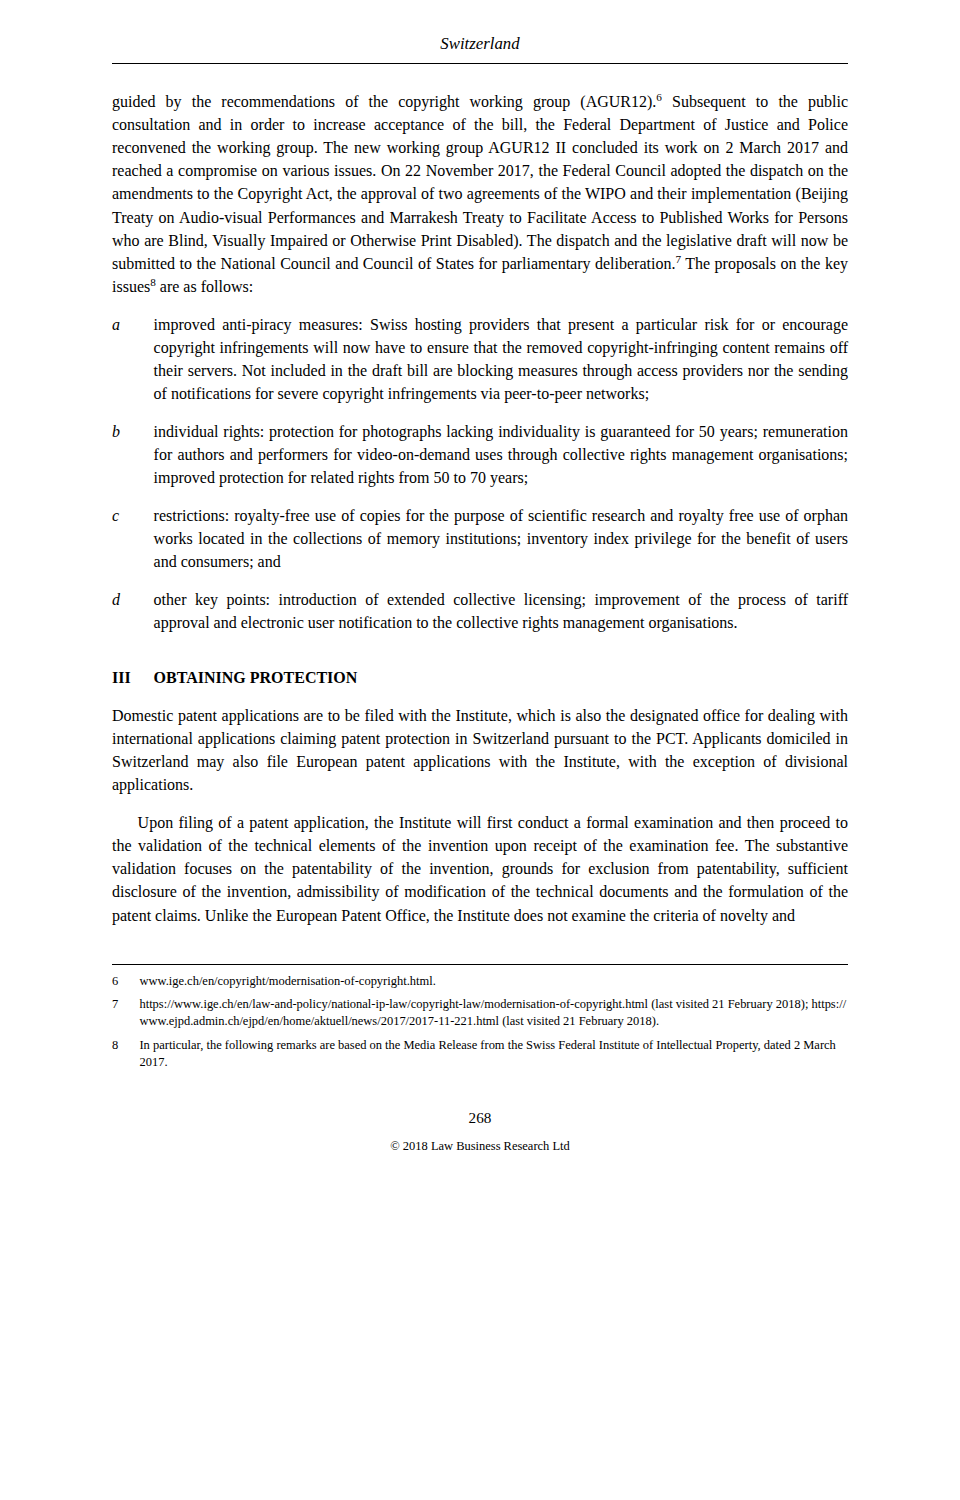Switzerland
guided by the recommendations of the copyright working group (AGUR12).6 Subsequent to the public consultation and in order to increase acceptance of the bill, the Federal Department of Justice and Police reconvened the working group. The new working group AGUR12 II concluded its work on 2 March 2017 and reached a compromise on various issues. On 22 November 2017, the Federal Council adopted the dispatch on the amendments to the Copyright Act, the approval of two agreements of the WIPO and their implementation (Beijing Treaty on Audio-visual Performances and Marrakesh Treaty to Facilitate Access to Published Works for Persons who are Blind, Visually Impaired or Otherwise Print Disabled). The dispatch and the legislative draft will now be submitted to the National Council and Council of States for parliamentary deliberation.7 The proposals on the key issues8 are as follows:
improved anti-piracy measures: Swiss hosting providers that present a particular risk for or encourage copyright infringements will now have to ensure that the removed copyright-infringing content remains off their servers. Not included in the draft bill are blocking measures through access providers nor the sending of notifications for severe copyright infringements via peer-to-peer networks;
individual rights: protection for photographs lacking individuality is guaranteed for 50 years; remuneration for authors and performers for video-on-demand uses through collective rights management organisations; improved protection for related rights from 50 to 70 years;
restrictions: royalty-free use of copies for the purpose of scientific research and royalty free use of orphan works located in the collections of memory institutions; inventory index privilege for the benefit of users and consumers; and
other key points: introduction of extended collective licensing; improvement of the process of tariff approval and electronic user notification to the collective rights management organisations.
IIIOBTAINING PROTECTION
Domestic patent applications are to be filed with the Institute, which is also the designated office for dealing with international applications claiming patent protection in Switzerland pursuant to the PCT. Applicants domiciled in Switzerland may also file European patent applications with the Institute, with the exception of divisional applications.
Upon filing of a patent application, the Institute will first conduct a formal examination and then proceed to the validation of the technical elements of the invention upon receipt of the examination fee. The substantive validation focuses on the patentability of the invention, grounds for exclusion from patentability, sufficient disclosure of the invention, admissibility of modification of the technical documents and the formulation of the patent claims. Unlike the European Patent Office, the Institute does not examine the criteria of novelty and
6 www.ige.ch/en/copyright/modernisation-of-copyright.html.
7 https://www.ige.ch/en/law-and-policy/national-ip-law/copyright-law/modernisation-of-copyright.html (last visited 21 February 2018); https://www.ejpd.admin.ch/ejpd/en/home/aktuell/news/2017/2017-11-221.html (last visited 21 February 2018).
8 In particular, the following remarks are based on the Media Release from the Swiss Federal Institute of Intellectual Property, dated 2 March 2017.
268
© 2018 Law Business Research Ltd